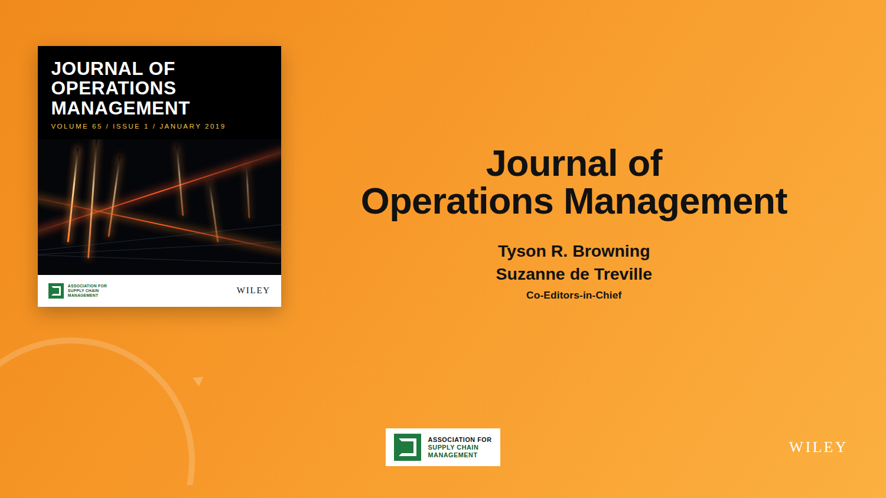Journal of Operations Management
Volume 65 / Issue 1 / January 2019
Association for
Supply Chain
Management
WILEY
Journal of Operations Management
Tyson R. Browning
Suzanne de Treville
Co-Editors‑in‑Chief
Association for
Supply Chain
Management
WILEY